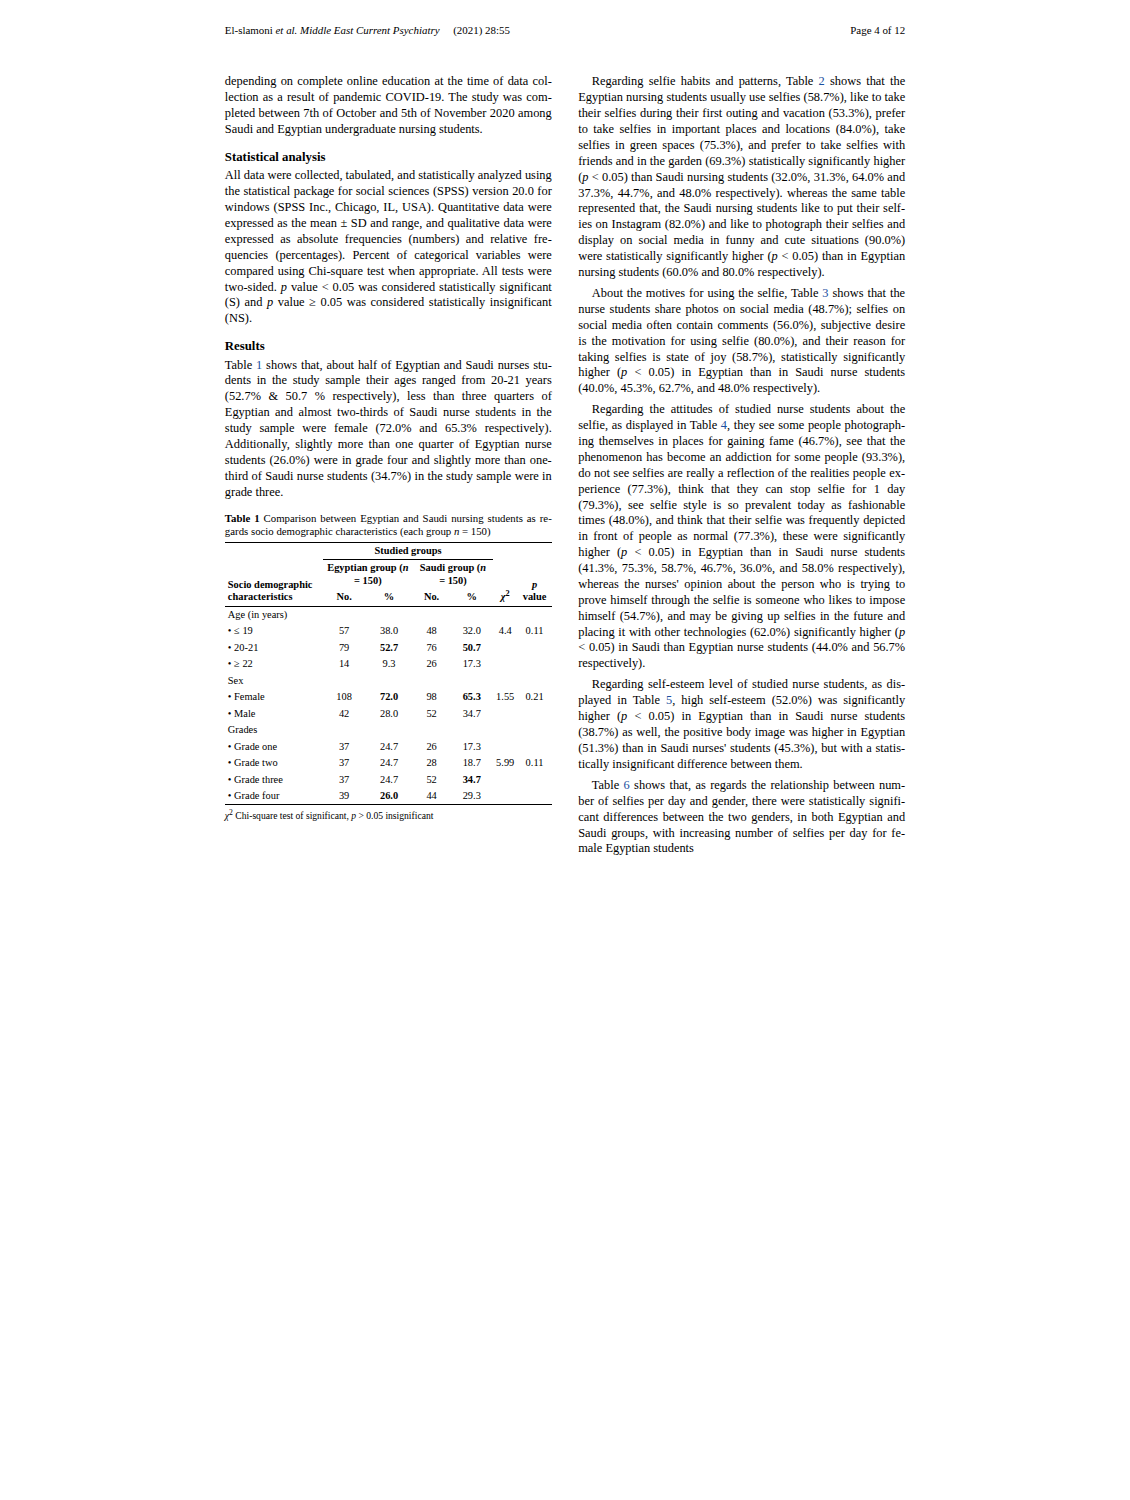El-slamoni et al. Middle East Current Psychiatry (2021) 28:55
Page 4 of 12
depending on complete online education at the time of data collection as a result of pandemic COVID-19. The study was completed between 7th of October and 5th of November 2020 among Saudi and Egyptian undergraduate nursing students.
Statistical analysis
All data were collected, tabulated, and statistically analyzed using the statistical package for social sciences (SPSS) version 20.0 for windows (SPSS Inc., Chicago, IL, USA). Quantitative data were expressed as the mean ± SD and range, and qualitative data were expressed as absolute frequencies (numbers) and relative frequencies (percentages). Percent of categorical variables were compared using Chi-square test when appropriate. All tests were two-sided. p value < 0.05 was considered statistically significant (S) and p value ≥ 0.05 was considered statistically insignificant (NS).
Results
Table 1 shows that, about half of Egyptian and Saudi nurses students in the study sample their ages ranged from 20-21 years (52.7% & 50.7 % respectively), less than three quarters of Egyptian and almost two-thirds of Saudi nurse students in the study sample were female (72.0% and 65.3% respectively). Additionally, slightly more than one quarter of Egyptian nurse students (26.0%) were in grade four and slightly more than one-third of Saudi nurse students (34.7%) in the study sample were in grade three.
Table 1 Comparison between Egyptian and Saudi nursing students as regards socio demographic characteristics (each group n = 150)
| Socio demographic characteristics | Studied groups | χ 2 | p value |
| --- | --- | --- | --- |
| Egyptian group ( n = 150) | Saudi group ( n = 150) |
| No. | % | No. | % |
| Age (in years) | | | | | | |
| • ≤ 19 | 57 | 38.0 | 48 | 32.0 | 4.4 | 0.11 |
| • 20-21 | 79 | 52.7 | 76 | 50.7 | | |
| • ≥ 22 | 14 | 9.3 | 26 | 17.3 | | |
| Sex | | | | | | |
| • Female | 108 | 72.0 | 98 | 65.3 | 1.55 | 0.21 |
| • Male | 42 | 28.0 | 52 | 34.7 | | |
| Grades | | | | | | |
| • Grade one | 37 | 24.7 | 26 | 17.3 | | |
| • Grade two | 37 | 24.7 | 28 | 18.7 | 5.99 | 0.11 |
| • Grade three | 37 | 24.7 | 52 | 34.7 | | |
| • Grade four | 39 | 26.0 | 44 | 29.3 | | |
χ 2 Chi-square test of significant, p > 0.05 insignificant
Regarding selfie habits and patterns, Table 2 shows that the Egyptian nursing students usually use selfies (58.7%), like to take their selfies during their first outing and vacation (53.3%), prefer to take selfies in important places and locations (84.0%), take selfies in green spaces (75.3%), and prefer to take selfies with friends and in the garden (69.3%) statistically significantly higher (p < 0.05) than Saudi nursing students (32.0%, 31.3%, 64.0% and 37.3%, 44.7%, and 48.0% respectively). whereas the same table represented that, the Saudi nursing students like to put their selfies on Instagram (82.0%) and like to photograph their selfies and display on social media in funny and cute situations (90.0%) were statistically significantly higher (p < 0.05) than in Egyptian nursing students (60.0% and 80.0% respectively).
About the motives for using the selfie, Table 3 shows that the nurse students share photos on social media (48.7%); selfies on social media often contain comments (56.0%), subjective desire is the motivation for using selfie (80.0%), and their reason for taking selfies is state of joy (58.7%), statistically significantly higher (p < 0.05) in Egyptian than in Saudi nurse students (40.0%, 45.3%, 62.7%, and 48.0% respectively).
Regarding the attitudes of studied nurse students about the selfie, as displayed in Table 4, they see some people photographing themselves in places for gaining fame (46.7%), see that the phenomenon has become an addiction for some people (93.3%), do not see selfies are really a reflection of the realities people experience (77.3%), think that they can stop selfie for 1 day (79.3%), see selfie style is so prevalent today as fashionable times (48.0%), and think that their selfie was frequently depicted in front of people as normal (77.3%), these were significantly higher (p < 0.05) in Egyptian than in Saudi nurse students (41.3%, 75.3%, 58.7%, 46.7%, 36.0%, and 58.0% respectively), whereas the nurses' opinion about the person who is trying to prove himself through the selfie is someone who likes to impose himself (54.7%), and may be giving up selfies in the future and placing it with other technologies (62.0%) significantly higher (p < 0.05) in Saudi than Egyptian nurse students (44.0% and 56.7% respectively).
Regarding self-esteem level of studied nurse students, as displayed in Table 5, high self-esteem (52.0%) was significantly higher (p < 0.05) in Egyptian than in Saudi nurse students (38.7%) as well, the positive body image was higher in Egyptian (51.3%) than in Saudi nurses' students (45.3%), but with a statistically insignificant difference between them.
Table 6 shows that, as regards the relationship between number of selfies per day and gender, there were statistically significant differences between the two genders, in both Egyptian and Saudi groups, with increasing number of selfies per day for female Egyptian students